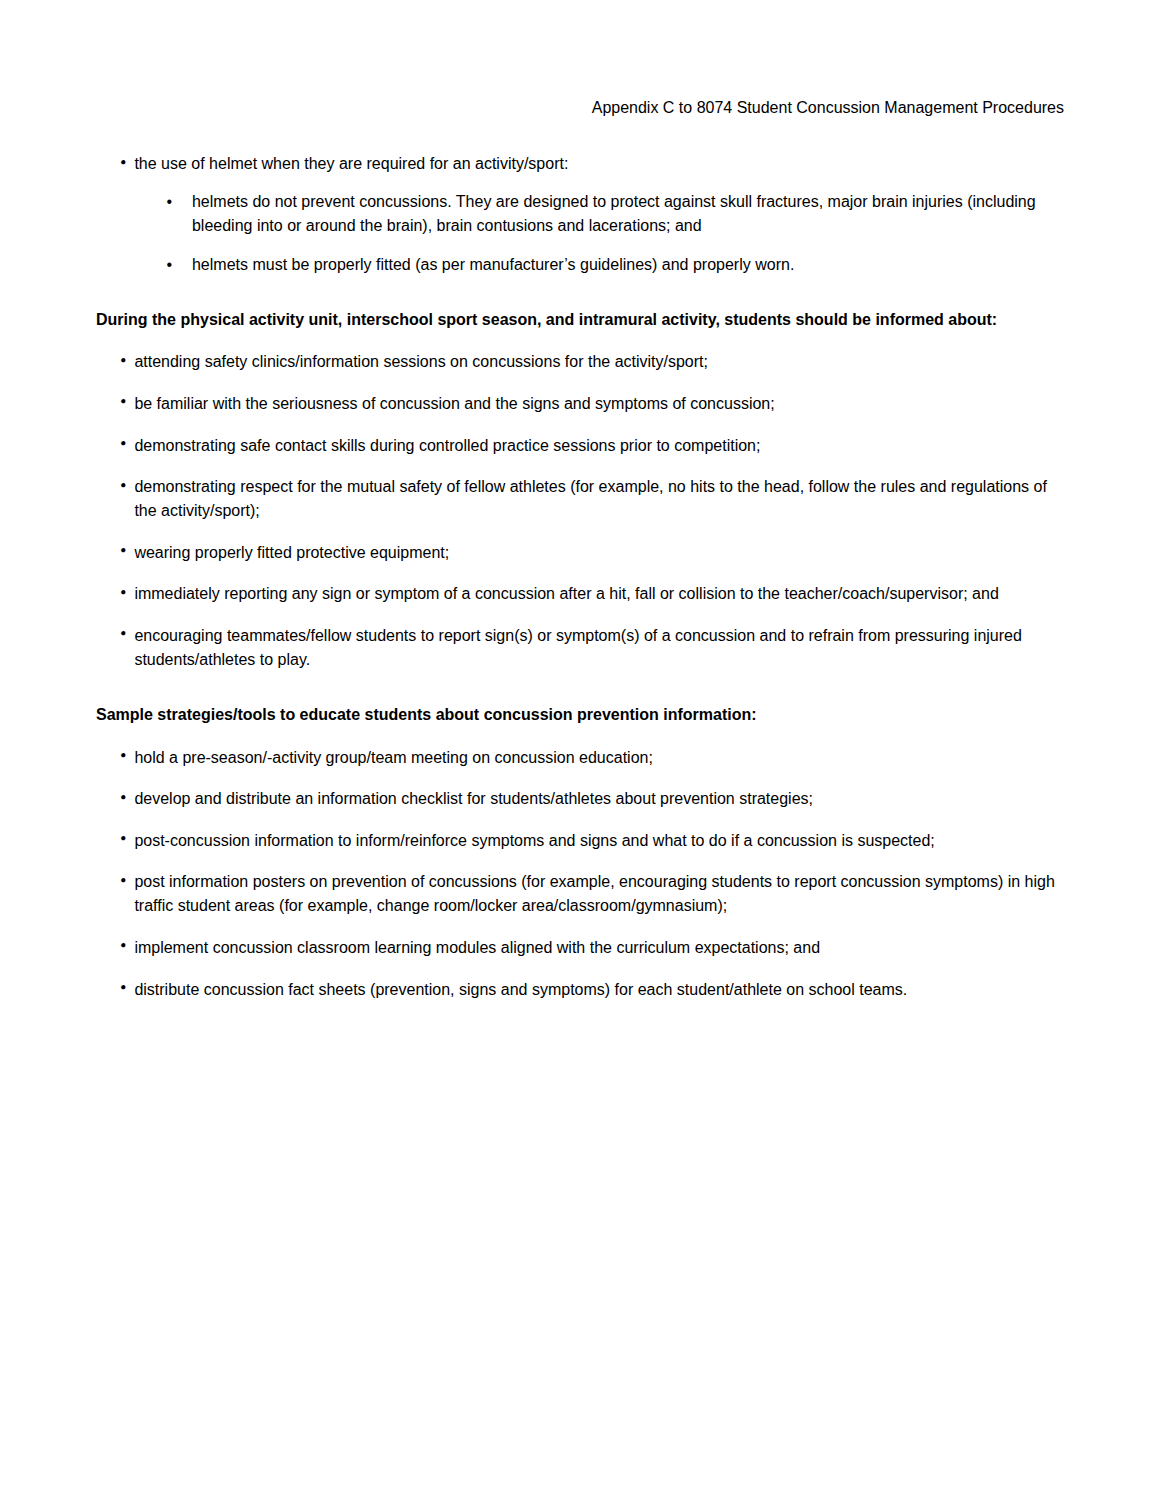Appendix C to 8074 Student Concussion Management Procedures
the use of helmet when they are required for an activity/sport:
helmets do not prevent concussions. They are designed to protect against skull fractures, major brain injuries (including bleeding into or around the brain), brain contusions and lacerations; and
helmets must be properly fitted (as per manufacturer’s guidelines) and properly worn.
During the physical activity unit, interschool sport season, and intramural activity, students should be informed about:
attending safety clinics/information sessions on concussions for the activity/sport;
be familiar with the seriousness of concussion and the signs and symptoms of concussion;
demonstrating safe contact skills during controlled practice sessions prior to competition;
demonstrating respect for the mutual safety of fellow athletes (for example, no hits to the head, follow the rules and regulations of the activity/sport);
wearing properly fitted protective equipment;
immediately reporting any sign or symptom of a concussion after a hit, fall or collision to the teacher/coach/supervisor; and
encouraging teammates/fellow students to report sign(s) or symptom(s) of a concussion and to refrain from pressuring injured students/athletes to play.
Sample strategies/tools to educate students about concussion prevention information:
hold a pre-season/-activity group/team meeting on concussion education;
develop and distribute an information checklist for students/athletes about prevention strategies;
post-concussion information to inform/reinforce symptoms and signs and what to do if a concussion is suspected;
post information posters on prevention of concussions (for example, encouraging students to report concussion symptoms) in high traffic student areas (for example, change room/locker area/classroom/gymnasium);
implement concussion classroom learning modules aligned with the curriculum expectations; and
distribute concussion fact sheets (prevention, signs and symptoms) for each student/athlete on school teams.